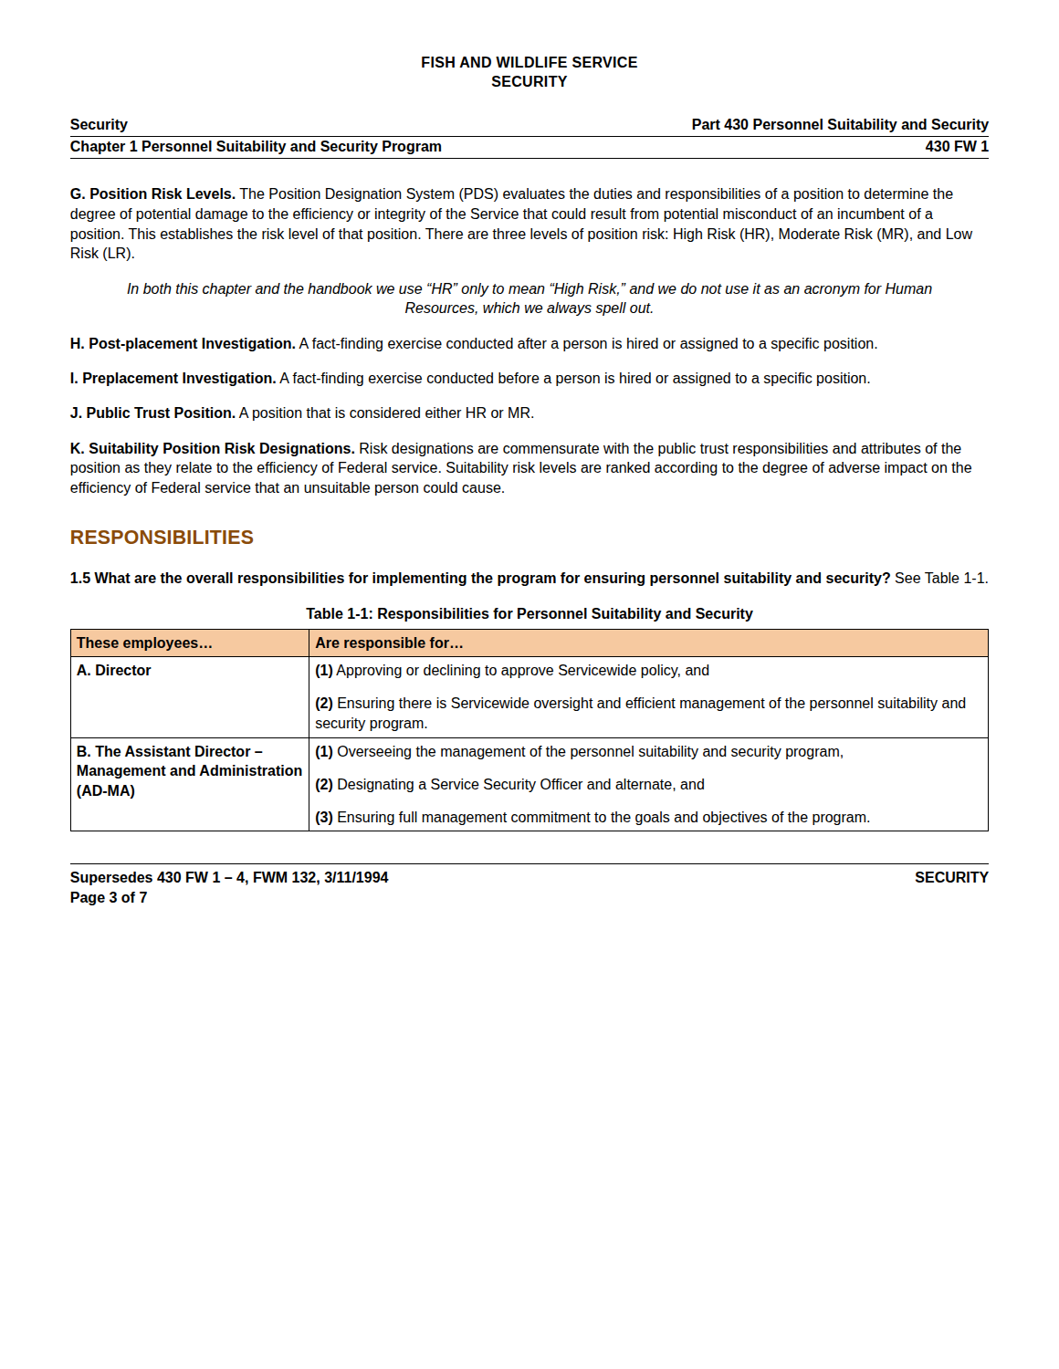FISH AND WILDLIFE SERVICE
SECURITY
Security Part 430 Personnel Suitability and Security
Chapter 1 Personnel Suitability and Security Program 430 FW 1
G. Position Risk Levels. The Position Designation System (PDS) evaluates the duties and responsibilities of a position to determine the degree of potential damage to the efficiency or integrity of the Service that could result from potential misconduct of an incumbent of a position. This establishes the risk level of that position. There are three levels of position risk: High Risk (HR), Moderate Risk (MR), and Low Risk (LR).
In both this chapter and the handbook we use “HR” only to mean “High Risk,” and we do not use it as an acronym for Human Resources, which we always spell out.
H. Post-placement Investigation. A fact-finding exercise conducted after a person is hired or assigned to a specific position.
I. Preplacement Investigation. A fact-finding exercise conducted before a person is hired or assigned to a specific position.
J. Public Trust Position. A position that is considered either HR or MR.
K. Suitability Position Risk Designations. Risk designations are commensurate with the public trust responsibilities and attributes of the position as they relate to the efficiency of Federal service. Suitability risk levels are ranked according to the degree of adverse impact on the efficiency of Federal service that an unsuitable person could cause.
RESPONSIBILITIES
1.5 What are the overall responsibilities for implementing the program for ensuring personnel suitability and security? See Table 1-1.
Table 1-1: Responsibilities for Personnel Suitability and Security
| These employees… | Are responsible for… |
| --- | --- |
| A. Director | (1) Approving or declining to approve Servicewide policy, and (2) Ensuring there is Servicewide oversight and efficient management of the personnel suitability and security program. |
| B. The Assistant Director – Management and Administration (AD-MA) | (1) Overseeing the management of the personnel suitability and security program, (2) Designating a Service Security Officer and alternate, and (3) Ensuring full management commitment to the goals and objectives of the program. |
Supersedes 430 FW 1 – 4, FWM 132, 3/11/1994 SECURITY
Page 3 of 7